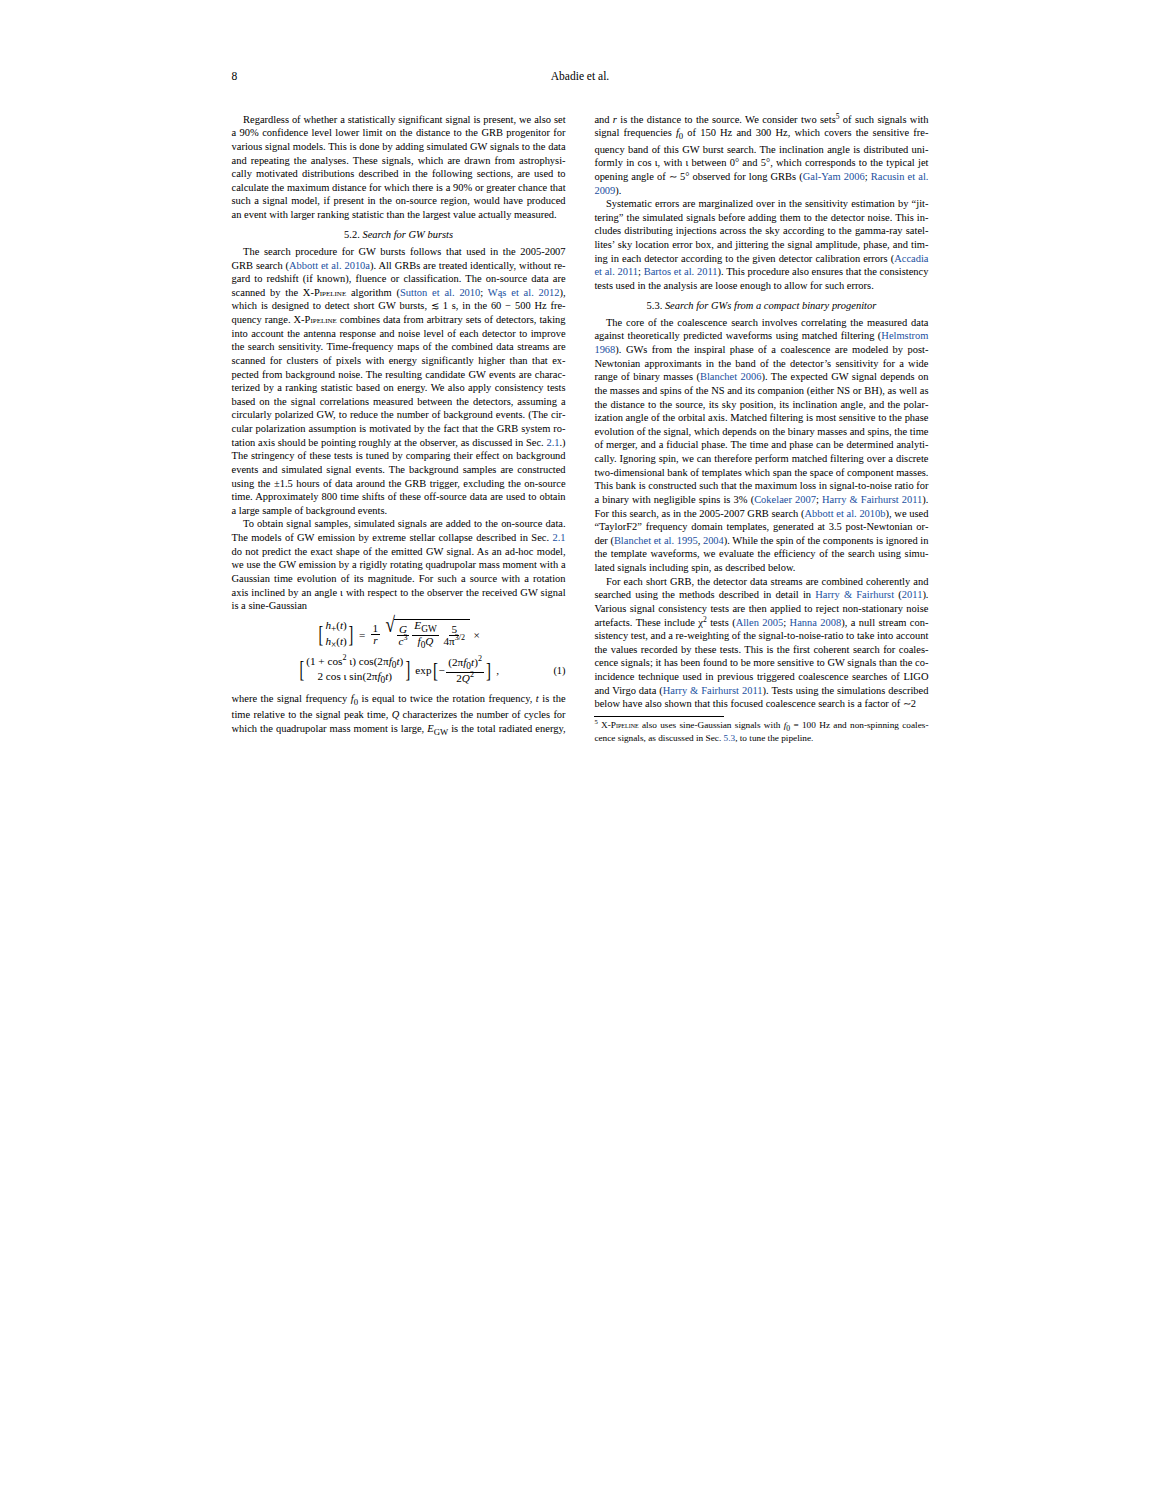8
Abadie et al.
Regardless of whether a statistically significant signal is present, we also set a 90% confidence level lower limit on the distance to the GRB progenitor for various signal models. This is done by adding simulated GW signals to the data and repeating the analyses. These signals, which are drawn from astrophysically motivated distributions described in the following sections, are used to calculate the maximum distance for which there is a 90% or greater chance that such a signal model, if present in the on-source region, would have produced an event with larger ranking statistic than the largest value actually measured.
5.2. Search for GW bursts
The search procedure for GW bursts follows that used in the 2005-2007 GRB search (Abbott et al. 2010a). All GRBs are treated identically, without regard to redshift (if known), fluence or classification. The on-source data are scanned by the X-Pipeline algorithm (Sutton et al. 2010; Wąs et al. 2012), which is designed to detect short GW bursts, ≲ 1 s, in the 60 − 500 Hz frequency range. X-Pipeline combines data from arbitrary sets of detectors, taking into account the antenna response and noise level of each detector to improve the search sensitivity. Time-frequency maps of the combined data streams are scanned for clusters of pixels with energy significantly higher than that expected from background noise. The resulting candidate GW events are characterized by a ranking statistic based on energy. We also apply consistency tests based on the signal correlations measured between the detectors, assuming a circularly polarized GW, to reduce the number of background events. (The circular polarization assumption is motivated by the fact that the GRB system rotation axis should be pointing roughly at the observer, as discussed in Sec. 2.1.) The stringency of these tests is tuned by comparing their effect on background events and simulated signal events. The background samples are constructed using the ±1.5 hours of data around the GRB trigger, excluding the on-source time. Approximately 800 time shifts of these off-source data are used to obtain a large sample of background events.
To obtain signal samples, simulated signals are added to the on-source data. The models of GW emission by extreme stellar collapse described in Sec. 2.1 do not predict the exact shape of the emitted GW signal. As an ad-hoc model, we use the GW emission by a rigidly rotating quadrupolar mass moment with a Gaussian time evolution of its magnitude. For such a source with a rotation axis inclined by an angle ι with respect to the observer the received GW signal is a sine-Gaussian
[ h+(t) h×(t) ] = 1 r √ Gc3 EGW f0Q 54π3/2 ×
[ (1 + cos2 ι) cos(2πf0t) 2 cos ι sin(2πf0t) ] exp [ − (2πf0t)22Q2 ] , (1)
where the signal frequency f0 is equal to twice the rotation frequency, t is the time relative to the signal peak time, Q characterizes the number of cycles for which the quadrupolar mass moment is large, EGW is the total radiated energy, and r is the distance to the source. We consider two sets5 of such signals with signal frequencies f0 of 150 Hz and 300 Hz, which covers the sensitive frequency band of this GW burst search. The inclination angle is distributed uniformly in cos ι, with ι between 0° and 5°, which corresponds to the typical jet opening angle of ∼ 5° observed for long GRBs (Gal-Yam 2006; Racusin et al. 2009).
Systematic errors are marginalized over in the sensitivity estimation by “jittering” the simulated signals before adding them to the detector noise. This includes distributing injections across the sky according to the gamma-ray satellites’ sky location error box, and jittering the signal amplitude, phase, and timing in each detector according to the given detector calibration errors (Accadia et al. 2011; Bartos et al. 2011). This procedure also ensures that the consistency tests used in the analysis are loose enough to allow for such errors.
5.3. Search for GWs from a compact binary progenitor
The core of the coalescence search involves correlating the measured data against theoretically predicted waveforms using matched filtering (Helmstrom 1968). GWs from the inspiral phase of a coalescence are modeled by post-Newtonian approximants in the band of the detector’s sensitivity for a wide range of binary masses (Blanchet 2006). The expected GW signal depends on the masses and spins of the NS and its companion (either NS or BH), as well as the distance to the source, its sky position, its inclination angle, and the polarization angle of the orbital axis. Matched filtering is most sensitive to the phase evolution of the signal, which depends on the binary masses and spins, the time of merger, and a fiducial phase. The time and phase can be determined analytically. Ignoring spin, we can therefore perform matched filtering over a discrete two-dimensional bank of templates which span the space of component masses. This bank is constructed such that the maximum loss in signal-to-noise ratio for a binary with negligible spins is 3% (Cokelaer 2007; Harry & Fairhurst 2011). For this search, as in the 2005-2007 GRB search (Abbott et al. 2010b), we used “TaylorF2” frequency domain templates, generated at 3.5 post-Newtonian order (Blanchet et al. 1995, 2004). While the spin of the components is ignored in the template waveforms, we evaluate the efficiency of the search using simulated signals including spin, as described below.
For each short GRB, the detector data streams are combined coherently and searched using the methods described in detail in Harry & Fairhurst (2011). Various signal consistency tests are then applied to reject non-stationary noise artefacts. These include χ2 tests (Allen 2005; Hanna 2008), a null stream consistency test, and a re-weighting of the signal-to-noise-ratio to take into account the values recorded by these tests. This is the first coherent search for coalescence signals; it has been found to be more sensitive to GW signals than the coincidence technique used in previous triggered coalescence searches of LIGO and Virgo data (Harry & Fairhurst 2011). Tests using the simulations described below have also shown that this focused coalescence search is a factor of ∼2
5 X-Pipeline also uses sine-Gaussian signals with f0 = 100 Hz and non-spinning coalescence signals, as discussed in Sec. 5.3, to tune the pipeline.